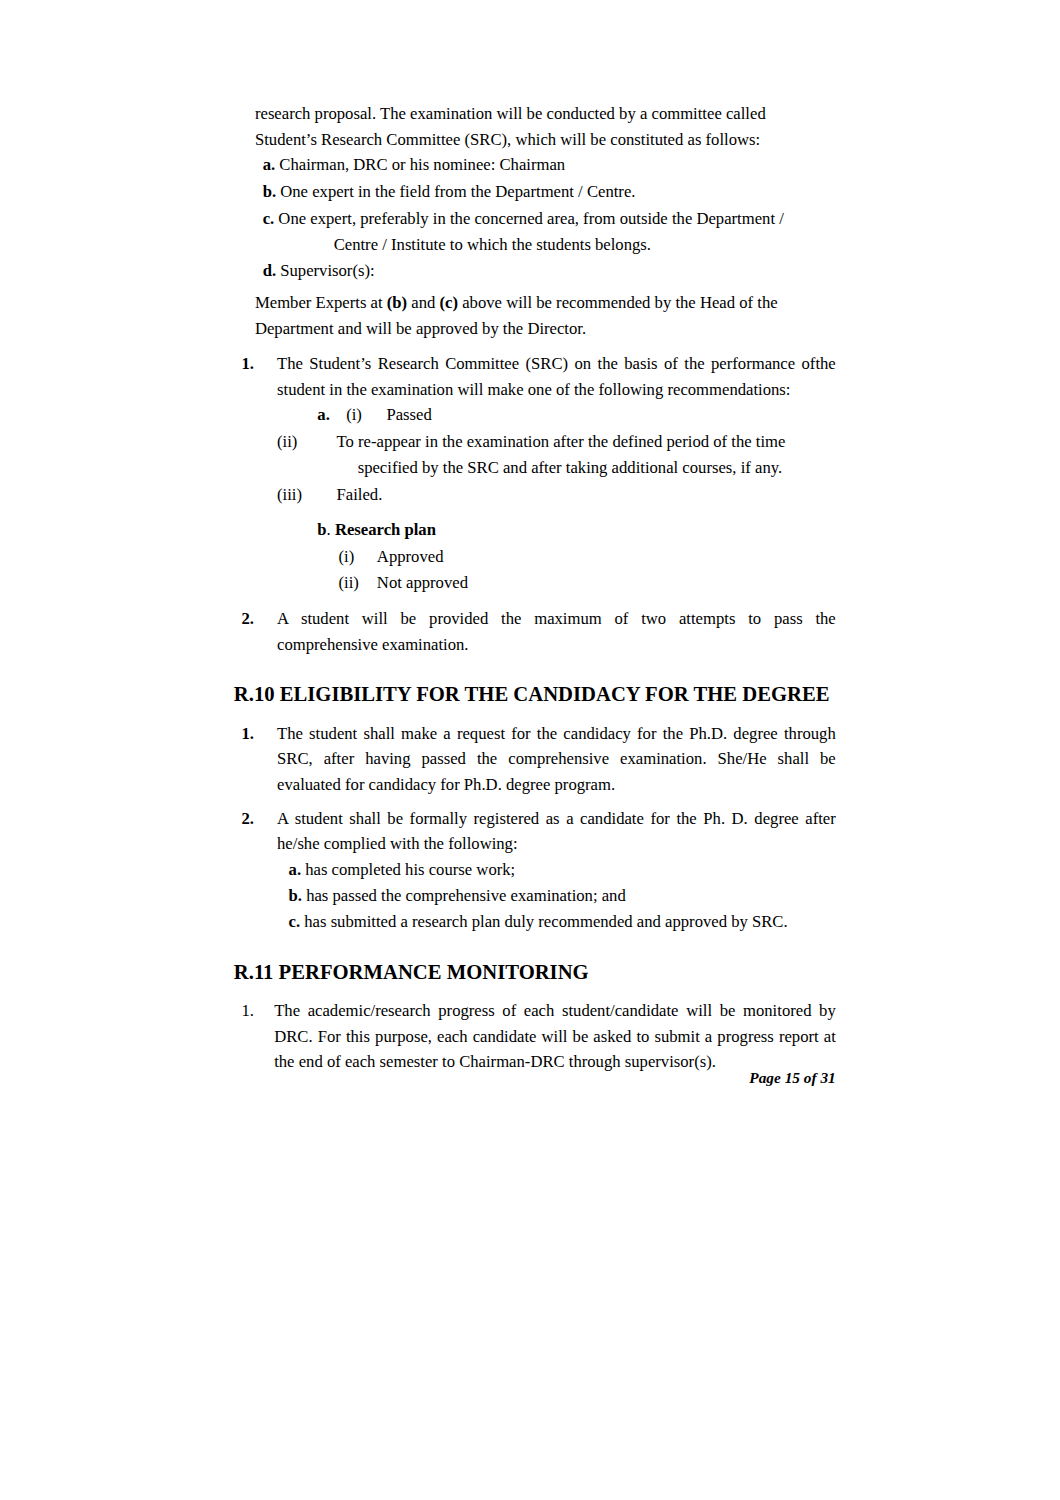research proposal. The examination will be conducted by a committee called
Student’s Research Committee (SRC), which will be constituted as follows:
a. Chairman, DRC or his nominee: Chairman b. One expert in the field from the Department / Centre. c. One expert, preferably in the concerned area, from outside the Department / Centre / Institute to which the students belongs. d. Supervisor(s):
Member Experts at (b) and (c) above will be recommended by the Head of the
Department and will be approved by the Director.
The Student’s Research Committee (SRC) on the basis of the performance ofthe student in the examination will make one of the following recommendations:
a.(i) Passed
(ii) To re-appear in the examination after the defined period of the time specified by the SRC and after taking additional courses, if any.
(iii) Failed.
b. Research plan
(i) Approved
(ii) Not approved
A student will be provided the maximum of two attempts to pass the comprehensive examination.
R.10 ELIGIBILITY FOR THE CANDIDACY FOR THE DEGREE
The student shall make a request for the candidacy for the Ph.D. degree through SRC, after having passed the comprehensive examination. She/He shall be evaluated for candidacy for Ph.D. degree program.
A student shall be formally registered as a candidate for the Ph. D. degree after he/she complied with the following:
a. has completed his course work; b. has passed the comprehensive examination; and c. has submitted a research plan duly recommended and approved by SRC.
R.11 PERFORMANCE MONITORING
1. The academic/research progress of each student/candidate will be monitored by DRC. For this purpose, each candidate will be asked to submit a progress report at the end of each semester to Chairman-DRC through supervisor(s).
Page 15 of 31